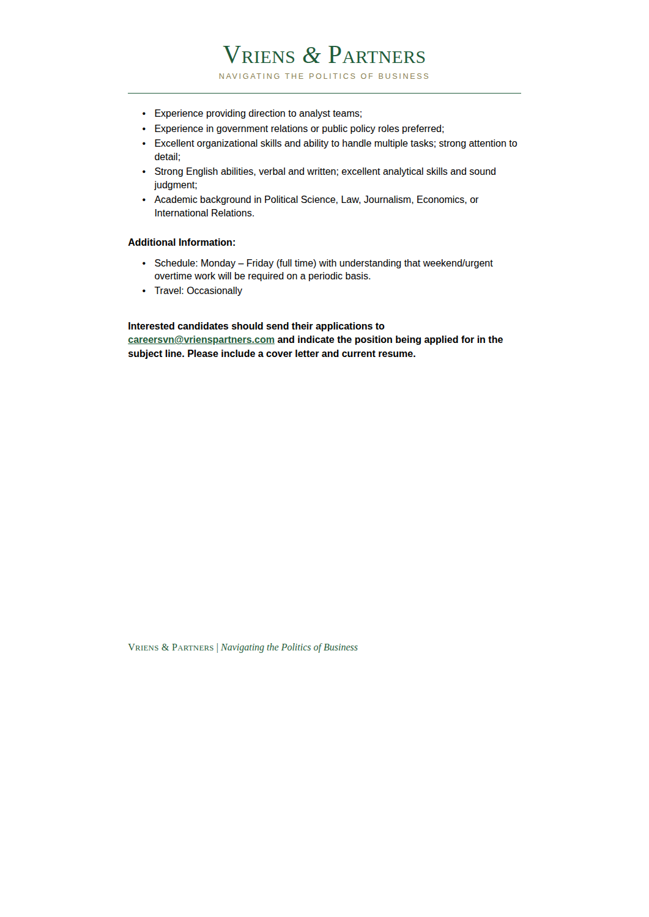VRIENS & PARTNERS
Navigating the Politics of Business
Experience providing direction to analyst teams;
Experience in government relations or public policy roles preferred;
Excellent organizational skills and ability to handle multiple tasks; strong attention to detail;
Strong English abilities, verbal and written; excellent analytical skills and sound judgment;
Academic background in Political Science, Law, Journalism, Economics, or International Relations.
Additional Information:
Schedule: Monday – Friday (full time) with understanding that weekend/urgent overtime work will be required on a periodic basis.
Travel: Occasionally
Interested candidates should send their applications to careersvn@vrienspartners.com and indicate the position being applied for in the subject line. Please include a cover letter and current resume.
VRIENS & PARTNERS | Navigating the Politics of Business